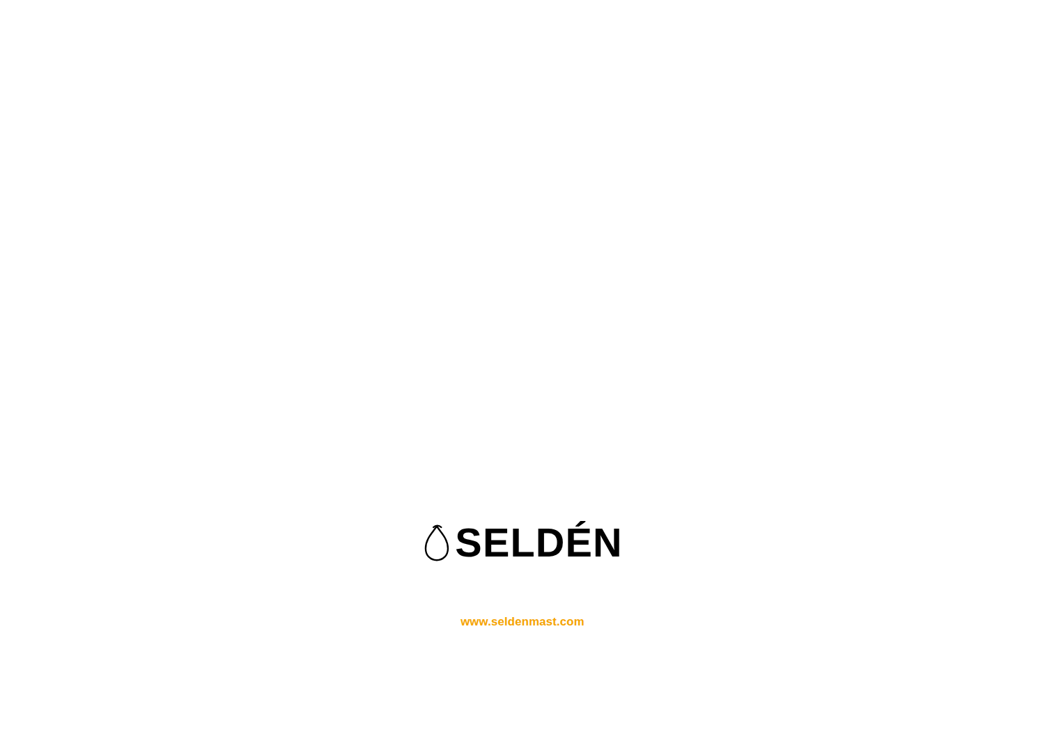SELDÉN
www.seldenmast.com